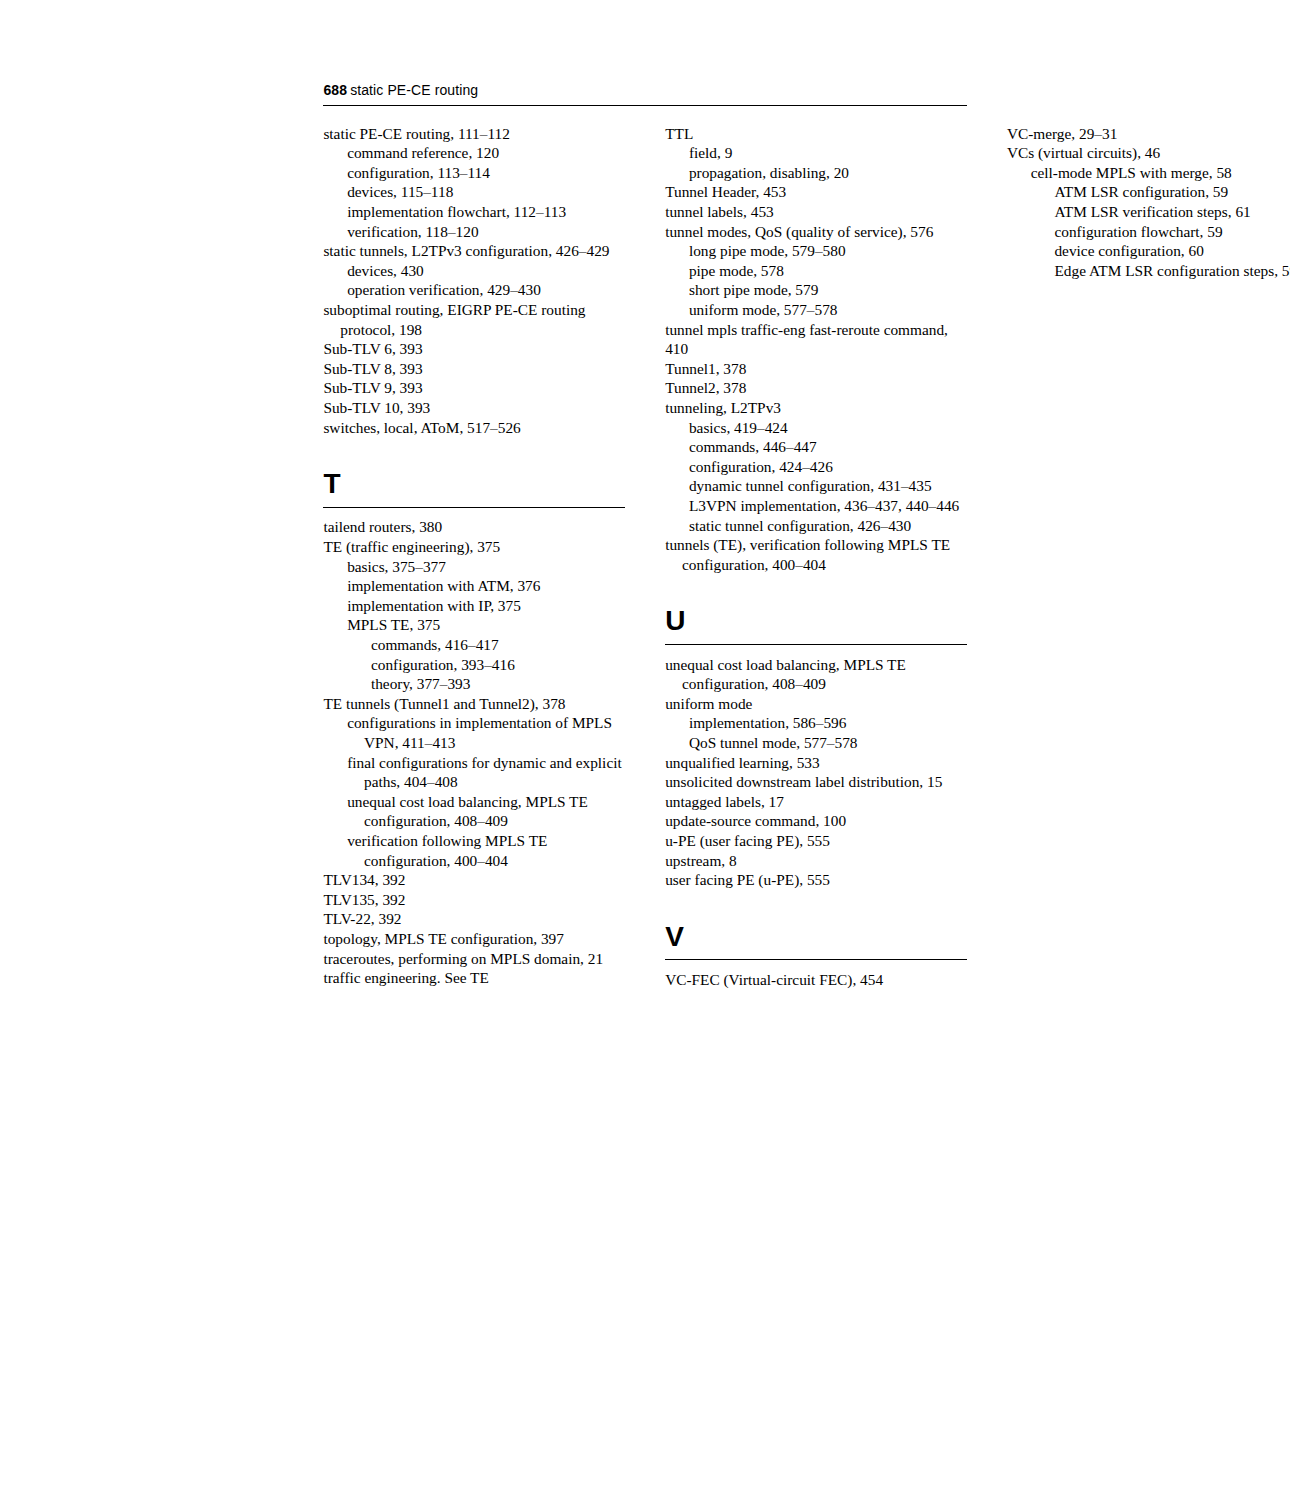688 static PE-CE routing
static PE-CE routing, 111–112
command reference, 120
configuration, 113–114
devices, 115–118
implementation flowchart, 112–113
verification, 118–120
static tunnels, L2TPv3 configuration, 426–429
devices, 430
operation verification, 429–430
suboptimal routing, EIGRP PE-CE routing protocol, 198
Sub-TLV 6, 393
Sub-TLV 8, 393
Sub-TLV 9, 393
Sub-TLV 10, 393
switches, local, AToM, 517–526
T
tailend routers, 380
TE (traffic engineering), 375
basics, 375–377
implementation with ATM, 376
implementation with IP, 375
MPLS TE, 375
commands, 416–417
configuration, 393–416
theory, 377–393
TE tunnels (Tunnel1 and Tunnel2), 378
configurations in implementation of MPLS VPN, 411–413
final configurations for dynamic and explicit paths, 404–408
unequal cost load balancing, MPLS TE configuration, 408–409
verification following MPLS TE configuration, 400–404
TLV134, 392
TLV135, 392
TLV-22, 392
topology, MPLS TE configuration, 397
traceroutes, performing on MPLS domain, 21
traffic engineering. See TE
TTL
field, 9
propagation, disabling, 20
Tunnel Header, 453
tunnel labels, 453
tunnel modes, QoS (quality of service), 576
long pipe mode, 579–580
pipe mode, 578
short pipe mode, 579
uniform mode, 577–578
tunnel mpls traffic-eng fast-reroute command, 410
Tunnel1, 378
Tunnel2, 378
tunneling, L2TPv3
basics, 419–424
commands, 446–447
configuration, 424–426
dynamic tunnel configuration, 431–435
L3VPN implementation, 436–437, 440–446
static tunnel configuration, 426–430
tunnels (TE), verification following MPLS TE configuration, 400–404
U
unequal cost load balancing, MPLS TE configuration, 408–409
uniform mode
implementation, 586–596
QoS tunnel mode, 577–578
unqualified learning, 533
unsolicited downstream label distribution, 15
untagged labels, 17
update-source command, 100
u-PE (user facing PE), 555
upstream, 8
user facing PE (u-PE), 555
V
VC-FEC (Virtual-circuit FEC), 454
VC-merge, 29–31
VCs (virtual circuits), 46
cell-mode MPLS with merge, 58
ATM LSR configuration, 59
ATM LSR verification steps, 61
configuration flowchart, 59
device configuration, 60
Edge ATM LSR configuration steps, 59